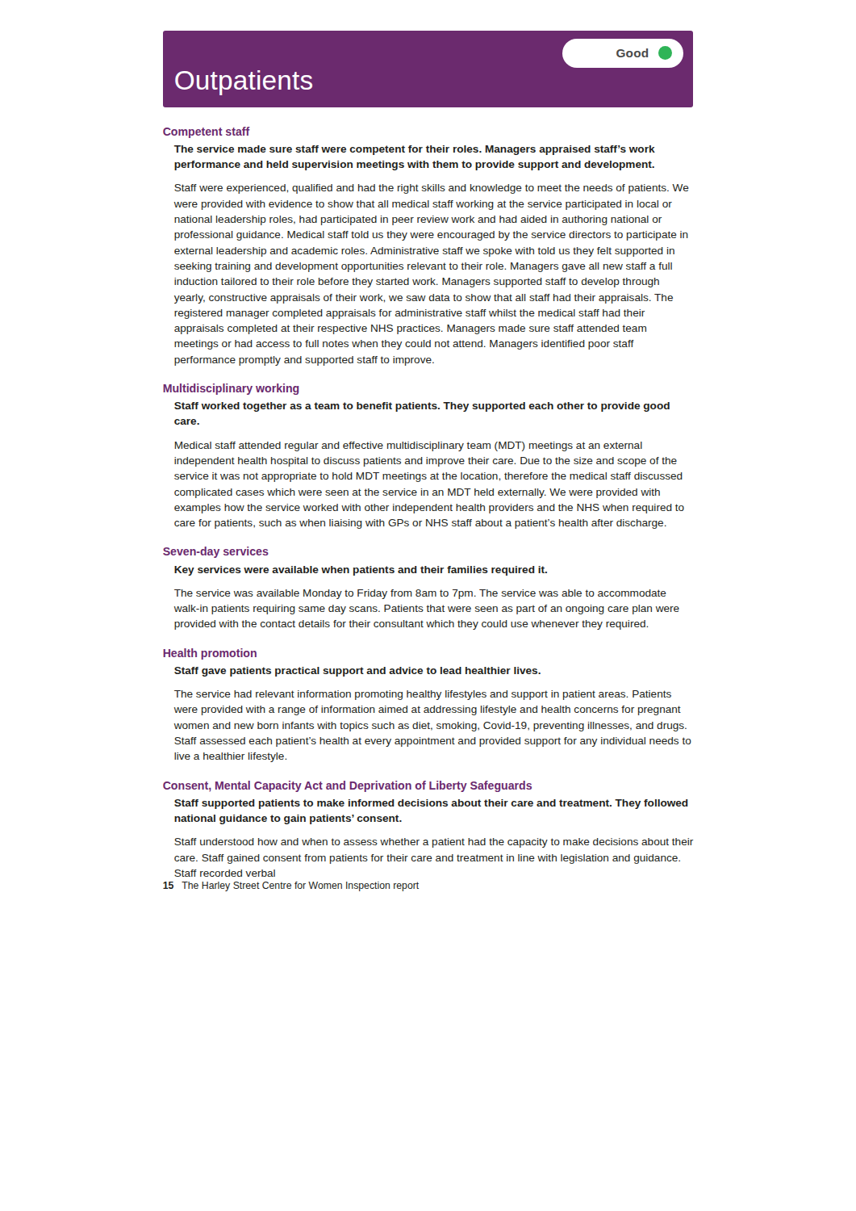Good
Outpatients
Competent staff
The service made sure staff were competent for their roles. Managers appraised staff’s work performance and held supervision meetings with them to provide support and development.
Staff were experienced, qualified and had the right skills and knowledge to meet the needs of patients. We were provided with evidence to show that all medical staff working at the service participated in local or national leadership roles, had participated in peer review work and had aided in authoring national or professional guidance. Medical staff told us they were encouraged by the service directors to participate in external leadership and academic roles. Administrative staff we spoke with told us they felt supported in seeking training and development opportunities relevant to their role. Managers gave all new staff a full induction tailored to their role before they started work. Managers supported staff to develop through yearly, constructive appraisals of their work, we saw data to show that all staff had their appraisals. The registered manager completed appraisals for administrative staff whilst the medical staff had their appraisals completed at their respective NHS practices. Managers made sure staff attended team meetings or had access to full notes when they could not attend. Managers identified poor staff performance promptly and supported staff to improve.
Multidisciplinary working
Staff worked together as a team to benefit patients. They supported each other to provide good care.
Medical staff attended regular and effective multidisciplinary team (MDT) meetings at an external independent health hospital to discuss patients and improve their care. Due to the size and scope of the service it was not appropriate to hold MDT meetings at the location, therefore the medical staff discussed complicated cases which were seen at the service in an MDT held externally. We were provided with examples how the service worked with other independent health providers and the NHS when required to care for patients, such as when liaising with GPs or NHS staff about a patient’s health after discharge.
Seven-day services
Key services were available when patients and their families required it.
The service was available Monday to Friday from 8am to 7pm. The service was able to accommodate walk-in patients requiring same day scans. Patients that were seen as part of an ongoing care plan were provided with the contact details for their consultant which they could use whenever they required.
Health promotion
Staff gave patients practical support and advice to lead healthier lives.
The service had relevant information promoting healthy lifestyles and support in patient areas. Patients were provided with a range of information aimed at addressing lifestyle and health concerns for pregnant women and new born infants with topics such as diet, smoking, Covid-19, preventing illnesses, and drugs. Staff assessed each patient’s health at every appointment and provided support for any individual needs to live a healthier lifestyle.
Consent, Mental Capacity Act and Deprivation of Liberty Safeguards
Staff supported patients to make informed decisions about their care and treatment. They followed national guidance to gain patients’ consent.
Staff understood how and when to assess whether a patient had the capacity to make decisions about their care. Staff gained consent from patients for their care and treatment in line with legislation and guidance. Staff recorded verbal
15 The Harley Street Centre for Women Inspection report